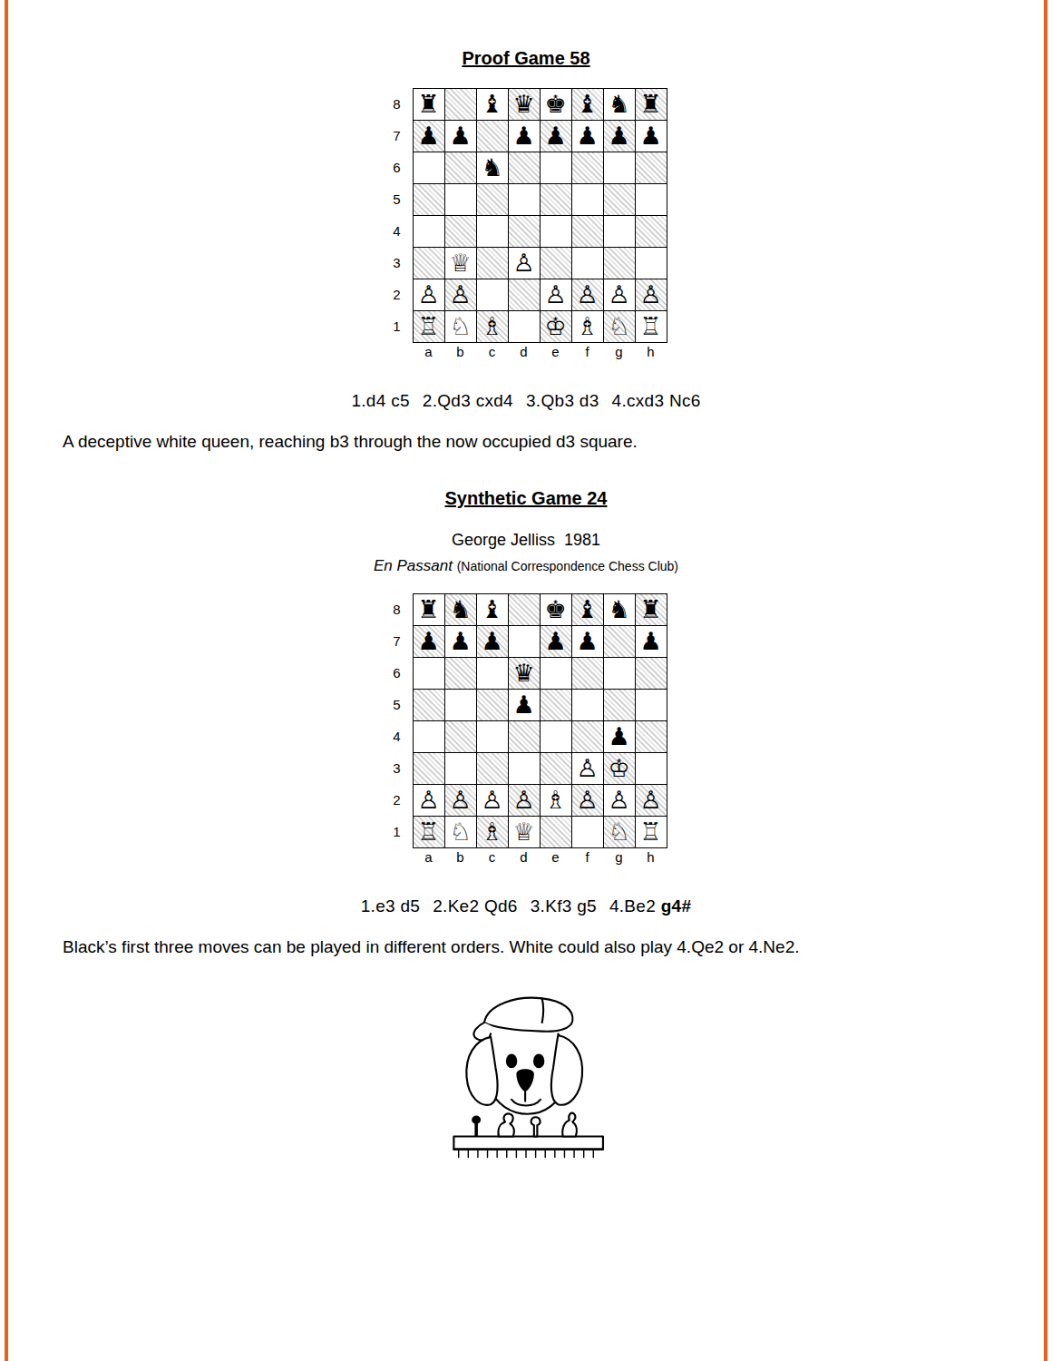Proof Game 58
| 8 | ♜ | | ♝ | ♛ | ♚ | ♝ | ♞ | ♜ |
| 7 | ♟ | ♟ | | ♟ | ♟ | ♟ | ♟ | ♟ |
| 6 | | | ♞ | | | | | |
| 5 | | | | | | | | |
| 4 | | | | | | | | |
| 3 | | ♕ | | ♙ | | | | |
| 2 | ♙ | ♙ | | | ♙ | ♙ | ♙ | ♙ |
| 1 | ♖ | ♘ | ♗ | | ♔ | ♗ | ♘ | ♖ |
| | a | b | c | d | e | f | g | h |
1.d4 c5 2.Qd3 cxd4 3.Qb3 d3 4.cxd3 Nc6
A deceptive white queen, reaching b3 through the now occupied d3 square.
Synthetic Game 24
George Jelliss 1981
En Passant (National Correspondence Chess Club)
| 8 | ♜ | ♞ | ♝ | | ♚ | ♝ | ♞ | ♜ |
| 7 | ♟ | ♟ | ♟ | | ♟ | ♟ | | ♟ |
| 6 | | | | ♛ | | | | |
| 5 | | | | ♟ | | | | |
| 4 | | | | | | | ♟ | |
| 3 | | | | | | ♙ | ♔ | |
| 2 | ♙ | ♙ | ♙ | ♙ | ♗ | ♙ | ♙ | ♙ |
| 1 | ♖ | ♘ | ♗ | ♕ | | | ♘ | ♖ |
| | a | b | c | d | e | f | g | h |
1.e3 d5 2.Ke2 Qd6 3.Kf3 g5 4.Be2 g4#
Black’s first three moves can be played in different orders. White could also play 4.Qe2 or 4.Ne2.